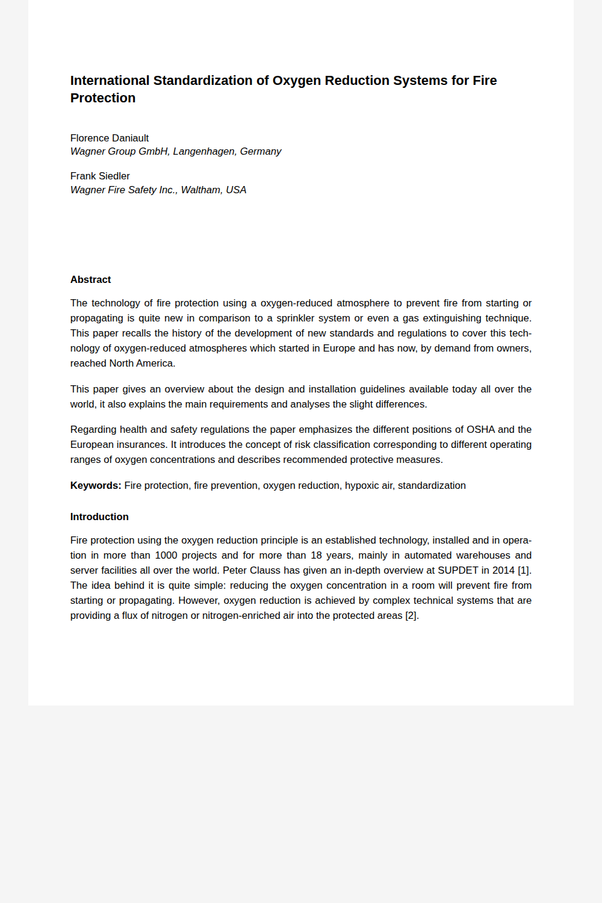International Standardization of Oxygen Reduction Systems for Fire Protection
Florence Daniault Wagner Group GmbH, Langenhagen, Germany
Frank Siedler Wagner Fire Safety Inc., Waltham, USA
Abstract
The technology of fire protection using a oxygen-reduced atmosphere to prevent fire from starting or propagating is quite new in comparison to a sprinkler system or even a gas extinguishing technique. This paper recalls the history of the development of new standards and regulations to cover this technology of oxygen-reduced atmospheres which started in Europe and has now, by demand from owners, reached North America.
This paper gives an overview about the design and installation guidelines available today all over the world, it also explains the main requirements and analyses the slight differences.
Regarding health and safety regulations the paper emphasizes the different positions of OSHA and the European insurances. It introduces the concept of risk classification corresponding to different operating ranges of oxygen concentrations and describes recommended protective measures.
Keywords: Fire protection, fire prevention, oxygen reduction, hypoxic air, standardization
Introduction
Fire protection using the oxygen reduction principle is an established technology, installed and in operation in more than 1000 projects and for more than 18 years, mainly in automated warehouses and server facilities all over the world. Peter Clauss has given an in-depth overview at SUPDET in 2014 [1]. The idea behind it is quite simple: reducing the oxygen concentration in a room will prevent fire from starting or propagating. However, oxygen reduction is achieved by complex technical systems that are providing a flux of nitrogen or nitrogen-enriched air into the protected areas [2].